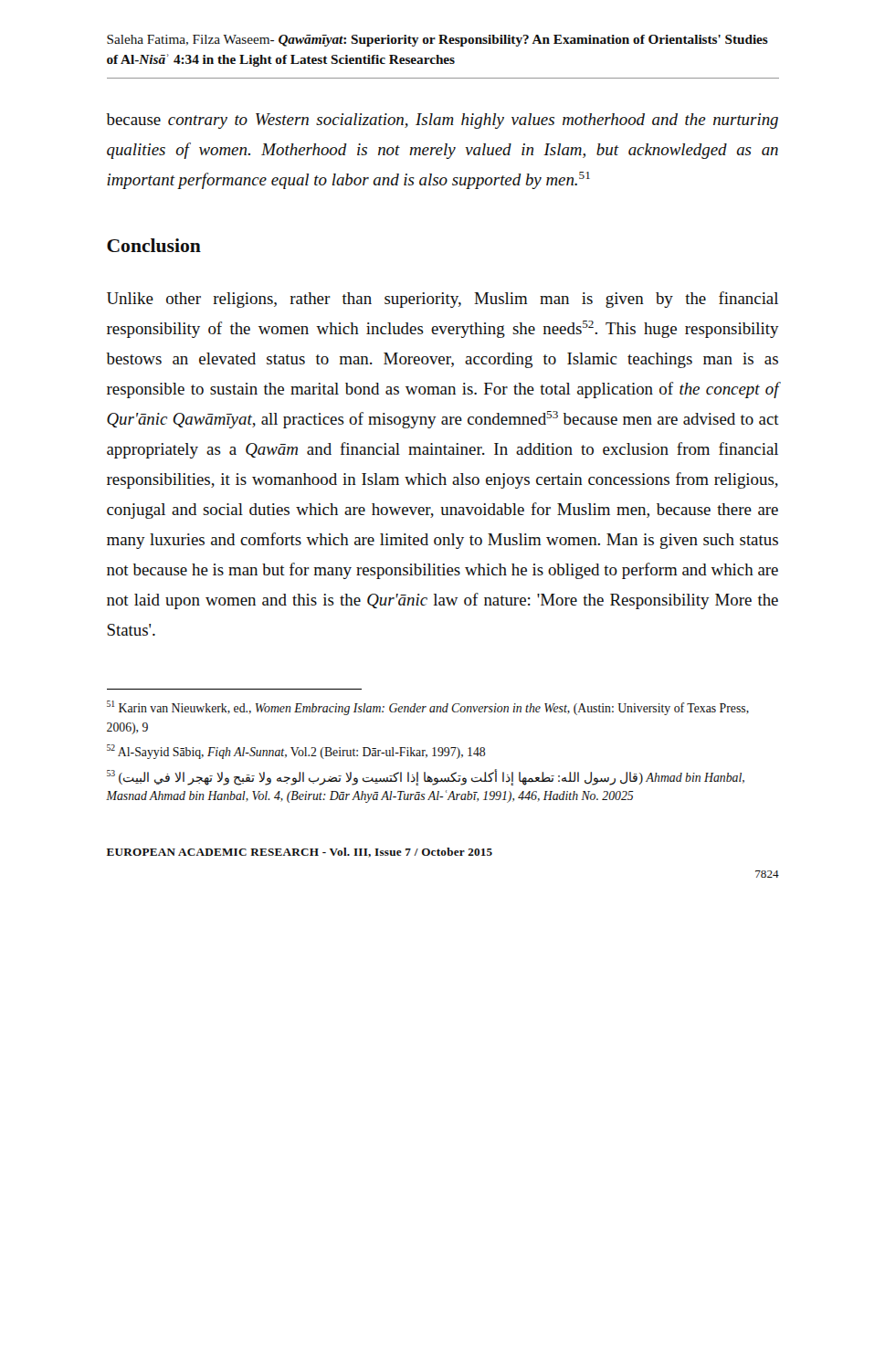Saleha Fatima, Filza Waseem- Qawāmīyat: Superiority or Responsibility? An Examination of Orientalists' Studies of Al-Nisā ʾ 4:34 in the Light of Latest Scientific Researches
because contrary to Western socialization, Islam highly values motherhood and the nurturing qualities of women. Motherhood is not merely valued in Islam, but acknowledged as an important performance equal to labor and is also supported by men.51
Conclusion
Unlike other religions, rather than superiority, Muslim man is given by the financial responsibility of the women which includes everything she needs52. This huge responsibility bestows an elevated status to man. Moreover, according to Islamic teachings man is as responsible to sustain the marital bond as woman is. For the total application of the concept of Qur'ānic Qawāmīyat, all practices of misogyny are condemned53 because men are advised to act appropriately as a Qawām and financial maintainer. In addition to exclusion from financial responsibilities, it is womanhood in Islam which also enjoys certain concessions from religious, conjugal and social duties which are however, unavoidable for Muslim men, because there are many luxuries and comforts which are limited only to Muslim women. Man is given such status not because he is man but for many responsibilities which he is obliged to perform and which are not laid upon women and this is the Qur'ānic law of nature: 'More the Responsibility More the Status'.
51 Karin van Nieuwkerk, ed., Women Embracing Islam: Gender and Conversion in the West, (Austin: University of Texas Press, 2006), 9
52 Al-Sayyid Sābiq, Fiqh Al-Sunnat, Vol.2 (Beirut: Dār-ul-Fikar, 1997), 148
53 (قال رسول الله: تطعمها إذا أكلت وتكسوها إذا اكتسيت ولا تضرب الوجه ولا تقبح ولا تهجر الا في البيت) Ahmad bin Hanbal, Masnad Ahmad bin Hanbal, Vol. 4, (Beirut: Dār Ahyā Al-Turās Al-ʿArabī, 1991), 446, Hadith No. 20025
EUROPEAN ACADEMIC RESEARCH - Vol. III, Issue 7 / October 2015
7824